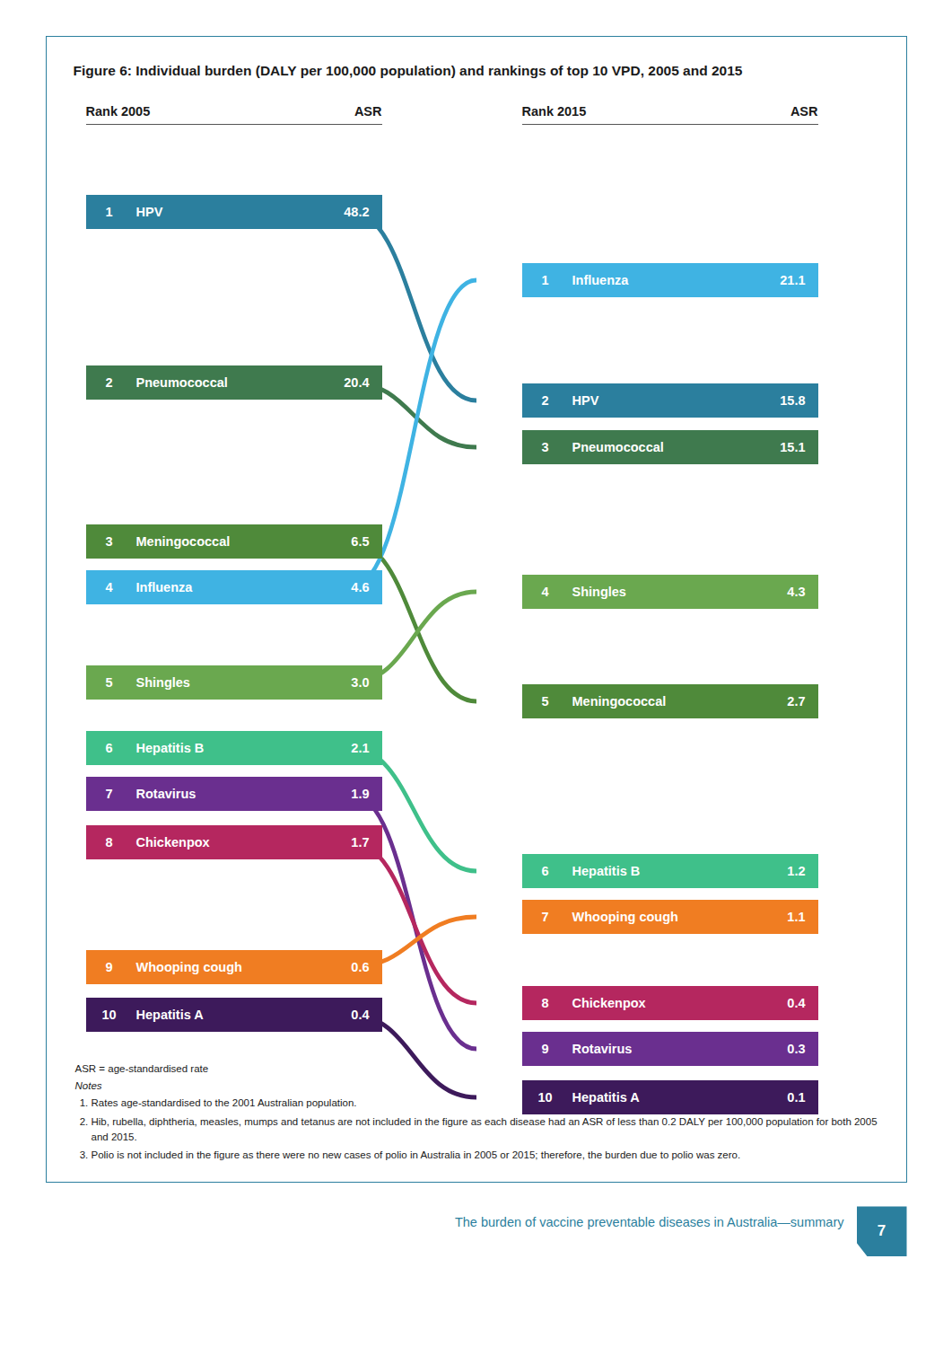Figure 6: Individual burden (DALY per 100,000 population) and rankings of top 10 VPD, 2005 and 2015
Rank 2005 ASR
Rank 2015 ASR
1 HPV 48.2
2 Pneumococcal 20.4
3 Meningococcal 6.5
4 Influenza 4.6
5 Shingles 3.0
6 Hepatitis B 2.1
7 Rotavirus 1.9
8 Chickenpox 1.7
9 Whooping cough 0.6
10 Hepatitis A 0.4
1 Influenza 21.1
2 HPV 15.8
3 Pneumococcal 15.1
4 Shingles 4.3
5 Meningococcal 2.7
6 Hepatitis B 1.2
7 Whooping cough 1.1
8 Chickenpox 0.4
9 Rotavirus 0.3
10 Hepatitis A 0.1
ASR = age-standardised rate
Notes
Rates age-standardised to the 2001 Australian population.
Hib, rubella, diphtheria, measles, mumps and tetanus are not included in the figure as each disease had an ASR of less than 0.2 DALY per 100,000 population for both 2005 and 2015.
Polio is not included in the figure as there were no new cases of polio in Australia in 2005 or 2015; therefore, the burden due to polio was zero.
The burden of vaccine preventable diseases in Australia—summary
7